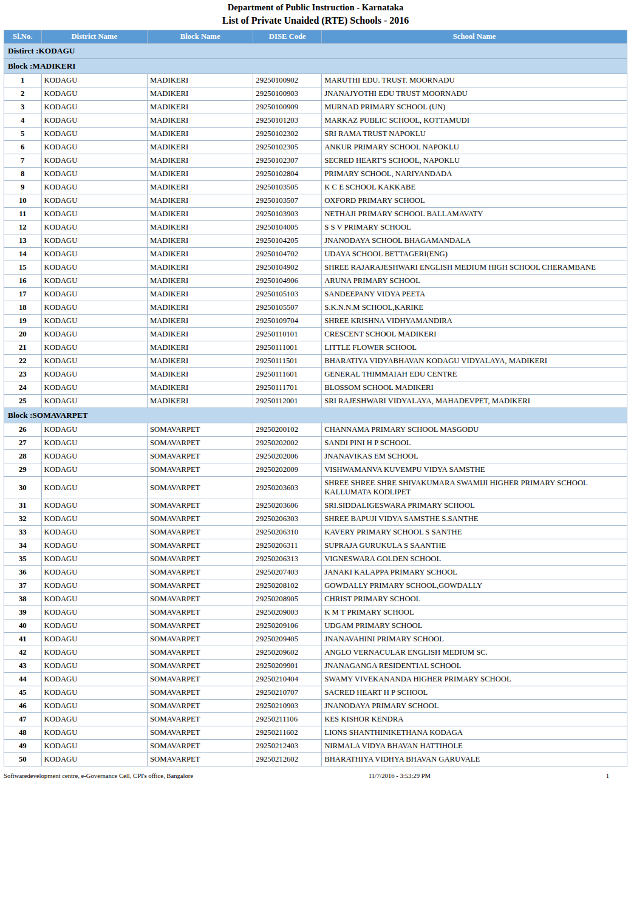Department of Public Instruction - Karnataka
List of Private Unaided (RTE) Schools - 2016
| Sl.No. | District Name | Block Name | DISE Code | School Name |
| --- | --- | --- | --- | --- |
| Distirct :KODAGU |
| Block :MADIKERI |
| 1 | KODAGU | MADIKERI | 29250100902 | MARUTHI EDU. TRUST. MOORNADU |
| 2 | KODAGU | MADIKERI | 29250100903 | JNANAJYOTHI EDU TRUST MOORNADU |
| 3 | KODAGU | MADIKERI | 29250100909 | MURNAD PRIMARY SCHOOL (UN) |
| 4 | KODAGU | MADIKERI | 29250101203 | MARKAZ PUBLIC SCHOOL, KOTTAMUDI |
| 5 | KODAGU | MADIKERI | 29250102302 | SRI RAMA TRUST NAPOKLU |
| 6 | KODAGU | MADIKERI | 29250102305 | ANKUR PRIMARY SCHOOL NAPOKLU |
| 7 | KODAGU | MADIKERI | 29250102307 | SECRED HEART'S SCHOOL, NAPOKLU |
| 8 | KODAGU | MADIKERI | 29250102804 | PRIMARY SCHOOL, NARIYANDADA |
| 9 | KODAGU | MADIKERI | 29250103505 | K C E SCHOOL KAKKABE |
| 10 | KODAGU | MADIKERI | 29250103507 | OXFORD PRIMARY SCHOOL |
| 11 | KODAGU | MADIKERI | 29250103903 | NETHAJI PRIMARY SCHOOL BALLAMAVATY |
| 12 | KODAGU | MADIKERI | 29250104005 | S S V PRIMARY SCHOOL |
| 13 | KODAGU | MADIKERI | 29250104205 | JNANODAYA SCHOOL BHAGAMANDALA |
| 14 | KODAGU | MADIKERI | 29250104702 | UDAYA SCHOOL BETTAGERI(ENG) |
| 15 | KODAGU | MADIKERI | 29250104902 | SHREE RAJARAJESHWARI ENGLISH MEDIUM HIGH SCHOOL CHERAMBANE |
| 16 | KODAGU | MADIKERI | 29250104906 | ARUNA PRIMARY SCHOOL |
| 17 | KODAGU | MADIKERI | 29250105103 | SANDEEPANY VIDYA PEETA |
| 18 | KODAGU | MADIKERI | 29250105507 | S.K.N.N.M SCHOOL,KARIKE |
| 19 | KODAGU | MADIKERI | 29250109704 | SHREE KRISHNA VIDHYAMANDIRA |
| 20 | KODAGU | MADIKERI | 29250110101 | CRESCENT SCHOOL MADIKERI |
| 21 | KODAGU | MADIKERI | 29250111001 | LITTLE FLOWER SCHOOL |
| 22 | KODAGU | MADIKERI | 29250111501 | BHARATIYA VIDYABHAVAN KODAGU VIDYALAYA, MADIKERI |
| 23 | KODAGU | MADIKERI | 29250111601 | GENERAL THIMMAIAH EDU CENTRE |
| 24 | KODAGU | MADIKERI | 29250111701 | BLOSSOM SCHOOL MADIKERI |
| 25 | KODAGU | MADIKERI | 29250112001 | SRI RAJESHWARI VIDYALAYA, MAHADEVPET, MADIKERI |
| Block :SOMAVARPET |
| 26 | KODAGU | SOMAVARPET | 29250200102 | CHANNAMA PRIMARY SCHOOL MASGODU |
| 27 | KODAGU | SOMAVARPET | 29250202002 | SANDI PINI H P SCHOOL |
| 28 | KODAGU | SOMAVARPET | 29250202006 | JNANAVIKAS EM SCHOOL |
| 29 | KODAGU | SOMAVARPET | 29250202009 | VISHWAMANVA KUVEMPU VIDYA SAMSTHE |
| 30 | KODAGU | SOMAVARPET | 29250203603 | SHREE SHREE SHRE SHIVAKUMARA SWAMIJI HIGHER PRIMARY SCHOOL KALLUMATA KODLIPET |
| 31 | KODAGU | SOMAVARPET | 29250203606 | SRI.SIDDALIGESWARA PRIMARY SCHOOL |
| 32 | KODAGU | SOMAVARPET | 29250206303 | SHREE BAPUJI VIDYA SAMSTHE S.SANTHE |
| 33 | KODAGU | SOMAVARPET | 29250206310 | KAVERY PRIMARY SCHOOL S SANTHE |
| 34 | KODAGU | SOMAVARPET | 29250206311 | SUPRAJA GURUKULA S SAANTHE |
| 35 | KODAGU | SOMAVARPET | 29250206313 | VIGNESWARA GOLDEN SCHOOL |
| 36 | KODAGU | SOMAVARPET | 29250207403 | JANAKI KALAPPA PRIMARY SCHOOL |
| 37 | KODAGU | SOMAVARPET | 29250208102 | GOWDALLY PRIMARY SCHOOL,GOWDALLY |
| 38 | KODAGU | SOMAVARPET | 29250208905 | CHRIST PRIMARY SCHOOL |
| 39 | KODAGU | SOMAVARPET | 29250209003 | K M T PRIMARY SCHOOL |
| 40 | KODAGU | SOMAVARPET | 29250209106 | UDGAM PRIMARY SCHOOL |
| 41 | KODAGU | SOMAVARPET | 29250209405 | JNANAVAHINI PRIMARY SCHOOL |
| 42 | KODAGU | SOMAVARPET | 29250209602 | ANGLO VERNACULAR ENGLISH MEDIUM SC. |
| 43 | KODAGU | SOMAVARPET | 29250209901 | JNANAGANGA RESIDENTIAL SCHOOL |
| 44 | KODAGU | SOMAVARPET | 29250210404 | SWAMY VIVEKANANDA HIGHER PRIMARY SCHOOL |
| 45 | KODAGU | SOMAVARPET | 29250210707 | SACRED HEART H P SCHOOL |
| 46 | KODAGU | SOMAVARPET | 29250210903 | JNANODAYA PRIMARY SCHOOL |
| 47 | KODAGU | SOMAVARPET | 29250211106 | KES KISHOR KENDRA |
| 48 | KODAGU | SOMAVARPET | 29250211602 | LIONS SHANTHINIKETHANA KODAGA |
| 49 | KODAGU | SOMAVARPET | 29250212403 | NIRMALA VIDYA BHAVAN HATTIHOLE |
| 50 | KODAGU | SOMAVARPET | 29250212602 | BHARATHIYA VIDHYA BHAVAN GARUVALE |
Softwaredevelopment centre, e-Governance Cell, CPI's office, Bangalore
11/7/2016 - 3:53:29 PM
1